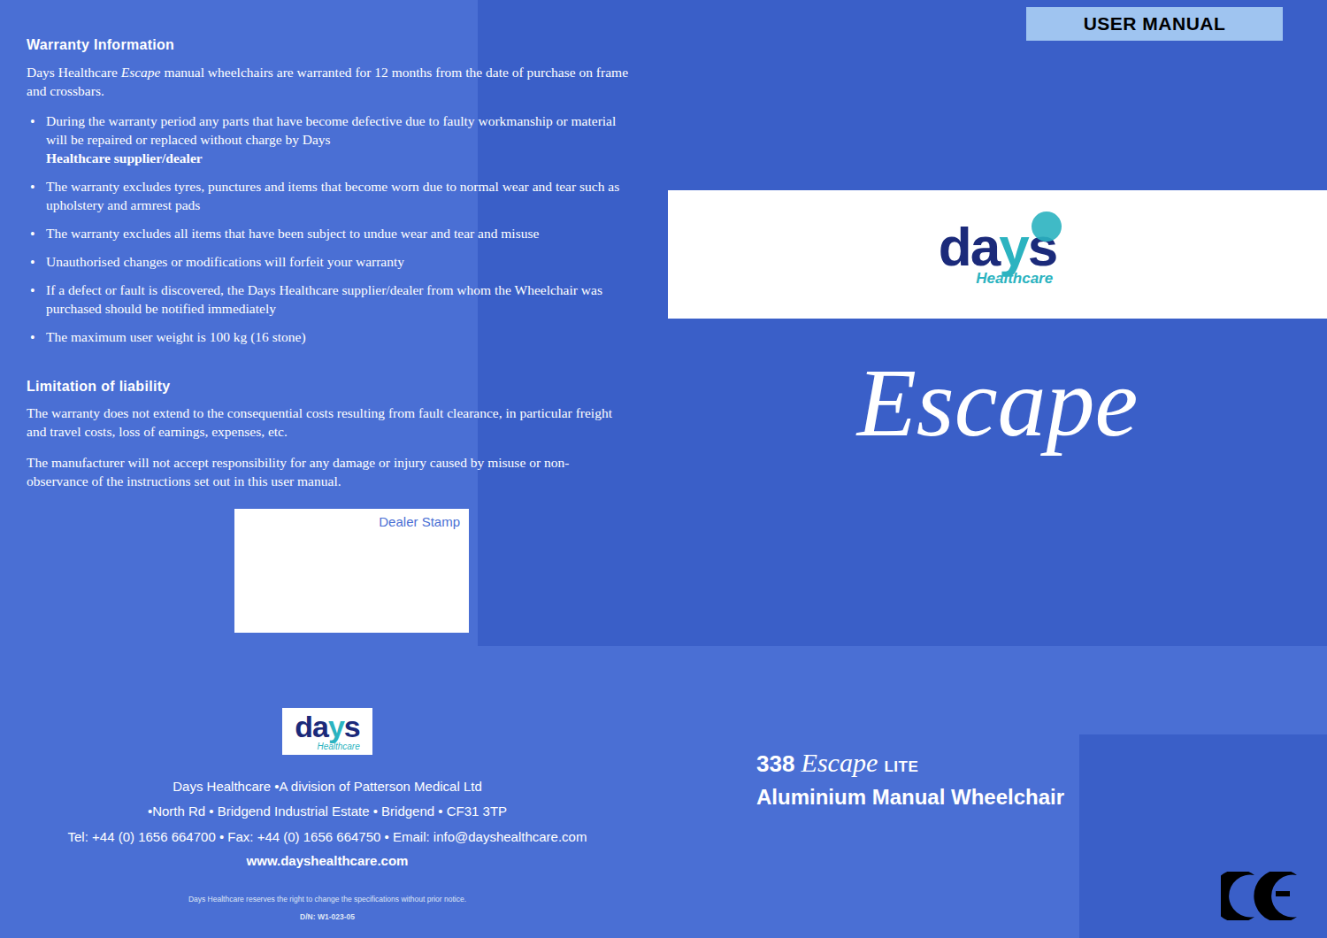USER MANUAL
Warranty Information
Days Healthcare Escape manual wheelchairs are warranted for 12 months from the date of purchase on frame and crossbars.
During the warranty period any parts that have become defective due to faulty workmanship or material will be repaired or replaced without charge by Days Healthcare supplier/dealer
The warranty excludes tyres, punctures and items that become worn due to normal wear and tear such as upholstery and armrest pads
The warranty excludes all items that have been subject to undue wear and tear and misuse
Unauthorised changes or modifications will forfeit your warranty
If a defect or fault is discovered, the Days Healthcare supplier/dealer from whom the Wheelchair was purchased should be notified immediately
The maximum user weight is 100 kg (16 stone)
Limitation of liability
The warranty does not extend to the consequential costs resulting from fault clearance, in particular freight and travel costs, loss of earnings, expenses, etc.
The manufacturer will not accept responsibility for any damage or injury caused by misuse or non-observance of the instructions set out in this user manual.
Dealer Stamp
days
Healthcare
Escape
338 Escape LITE
Aluminium Manual Wheelchair
days
Healthcare
Days Healthcare •A division of Patterson Medical Ltd
•North Rd • Bridgend Industrial Estate • Bridgend • CF31 3TP
Tel: +44 (0) 1656 664700 • Fax: +44 (0) 1656 664750 • Email: info@dayshealthcare.com
www.dayshealthcare.com
Days Healthcare reserves the right to change the specifications without prior notice.
D/N: W1-023-05